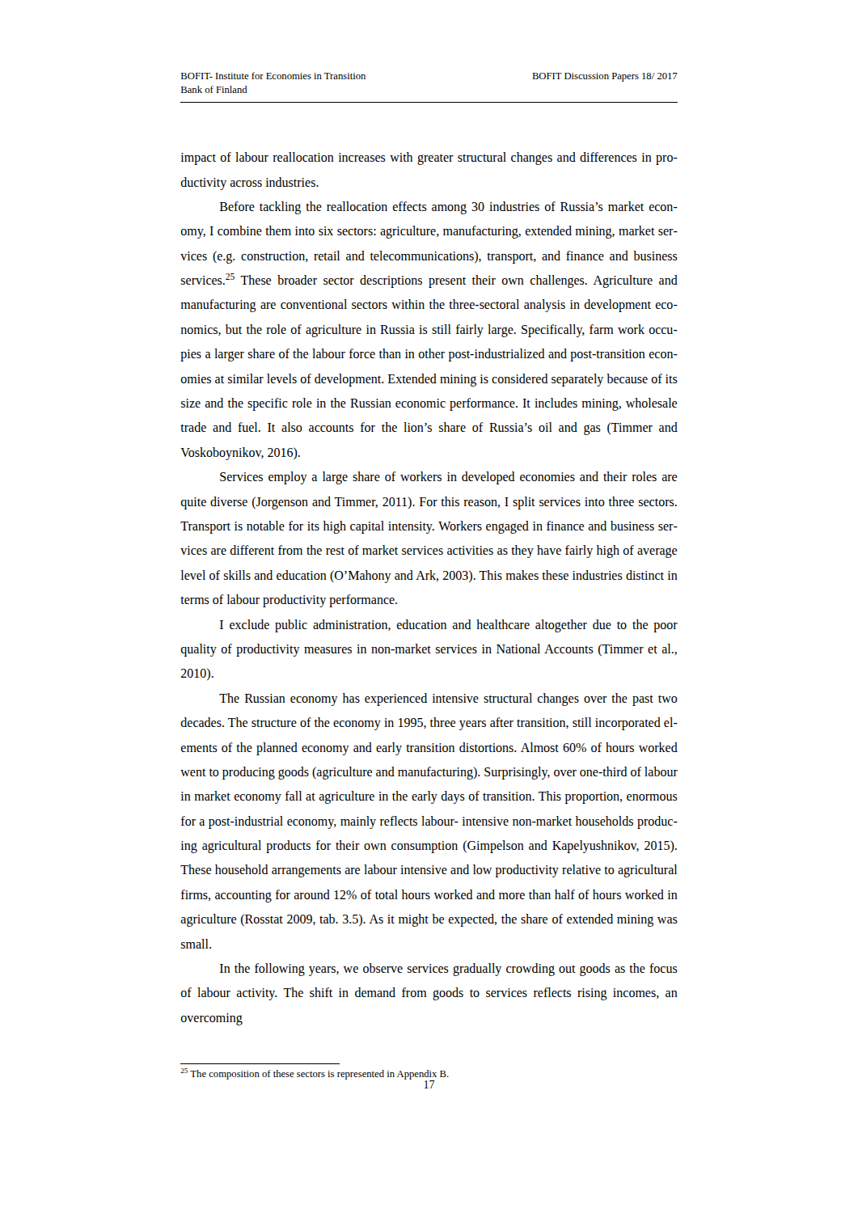BOFIT- Institute for Economies in Transition
Bank of Finland
BOFIT Discussion Papers 18/ 2017
impact of labour reallocation increases with greater structural changes and differences in productivity across industries.
Before tackling the reallocation effects among 30 industries of Russia’s market economy, I combine them into six sectors: agriculture, manufacturing, extended mining, market services (e.g. construction, retail and telecommunications), transport, and finance and business services.25 These broader sector descriptions present their own challenges. Agriculture and manufacturing are conventional sectors within the three-sectoral analysis in development economics, but the role of agriculture in Russia is still fairly large. Specifically, farm work occupies a larger share of the labour force than in other post-industrialized and post-transition economies at similar levels of development. Extended mining is considered separately because of its size and the specific role in the Russian economic performance. It includes mining, wholesale trade and fuel. It also accounts for the lion’s share of Russia’s oil and gas (Timmer and Voskoboynikov, 2016).
Services employ a large share of workers in developed economies and their roles are quite diverse (Jorgenson and Timmer, 2011). For this reason, I split services into three sectors. Transport is notable for its high capital intensity. Workers engaged in finance and business services are different from the rest of market services activities as they have fairly high of average level of skills and education (O’Mahony and Ark, 2003). This makes these industries distinct in terms of labour productivity performance.
I exclude public administration, education and healthcare altogether due to the poor quality of productivity measures in non-market services in National Accounts (Timmer et al., 2010).
The Russian economy has experienced intensive structural changes over the past two decades. The structure of the economy in 1995, three years after transition, still incorporated elements of the planned economy and early transition distortions. Almost 60% of hours worked went to producing goods (agriculture and manufacturing). Surprisingly, over one-third of labour in market economy fall at agriculture in the early days of transition. This proportion, enormous for a post-industrial economy, mainly reflects labour- intensive non-market households producing agricultural products for their own consumption (Gimpelson and Kapelyushnikov, 2015). These household arrangements are labour intensive and low productivity relative to agricultural firms, accounting for around 12% of total hours worked and more than half of hours worked in agriculture (Rosstat 2009, tab. 3.5). As it might be expected, the share of extended mining was small.
In the following years, we observe services gradually crowding out goods as the focus of labour activity. The shift in demand from goods to services reflects rising incomes, an overcoming
25 The composition of these sectors is represented in Appendix B.
17